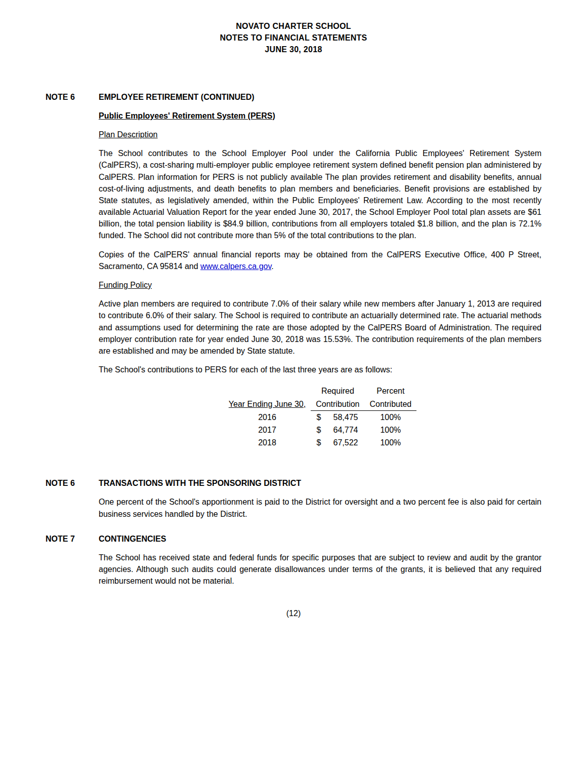NOVATO CHARTER SCHOOL
NOTES TO FINANCIAL STATEMENTS
JUNE 30, 2018
NOTE 6 EMPLOYEE RETIREMENT (CONTINUED)
Public Employees' Retirement System (PERS)
Plan Description
The School contributes to the School Employer Pool under the California Public Employees' Retirement System (CalPERS), a cost-sharing multi-employer public employee retirement system defined benefit pension plan administered by CalPERS. Plan information for PERS is not publicly available The plan provides retirement and disability benefits, annual cost-of-living adjustments, and death benefits to plan members and beneficiaries. Benefit provisions are established by State statutes, as legislatively amended, within the Public Employees' Retirement Law. According to the most recently available Actuarial Valuation Report for the year ended June 30, 2017, the School Employer Pool total plan assets are $61 billion, the total pension liability is $84.9 billion, contributions from all employers totaled $1.8 billion, and the plan is 72.1% funded. The School did not contribute more than 5% of the total contributions to the plan.
Copies of the CalPERS' annual financial reports may be obtained from the CalPERS Executive Office, 400 P Street, Sacramento, CA 95814 and www.calpers.ca.gov.
Funding Policy
Active plan members are required to contribute 7.0% of their salary while new members after January 1, 2013 are required to contribute 6.0% of their salary. The School is required to contribute an actuarially determined rate. The actuarial methods and assumptions used for determining the rate are those adopted by the CalPERS Board of Administration. The required employer contribution rate for year ended June 30, 2018 was 15.53%. The contribution requirements of the plan members are established and may be amended by State statute.
The School's contributions to PERS for each of the last three years are as follows:
| | Required | Percent |
| --- | --- | --- |
| Year Ending June 30, | Contribution | Contributed |
| 2016 | $ | 58,475 | 100% |
| 2017 | $ | 64,774 | 100% |
| 2018 | $ | 67,522 | 100% |
NOTE 6 TRANSACTIONS WITH THE SPONSORING DISTRICT
One percent of the School's apportionment is paid to the District for oversight and a two percent fee is also paid for certain business services handled by the District.
NOTE 7 CONTINGENCIES
The School has received state and federal funds for specific purposes that are subject to review and audit by the grantor agencies. Although such audits could generate disallowances under terms of the grants, it is believed that any required reimbursement would not be material.
(12)